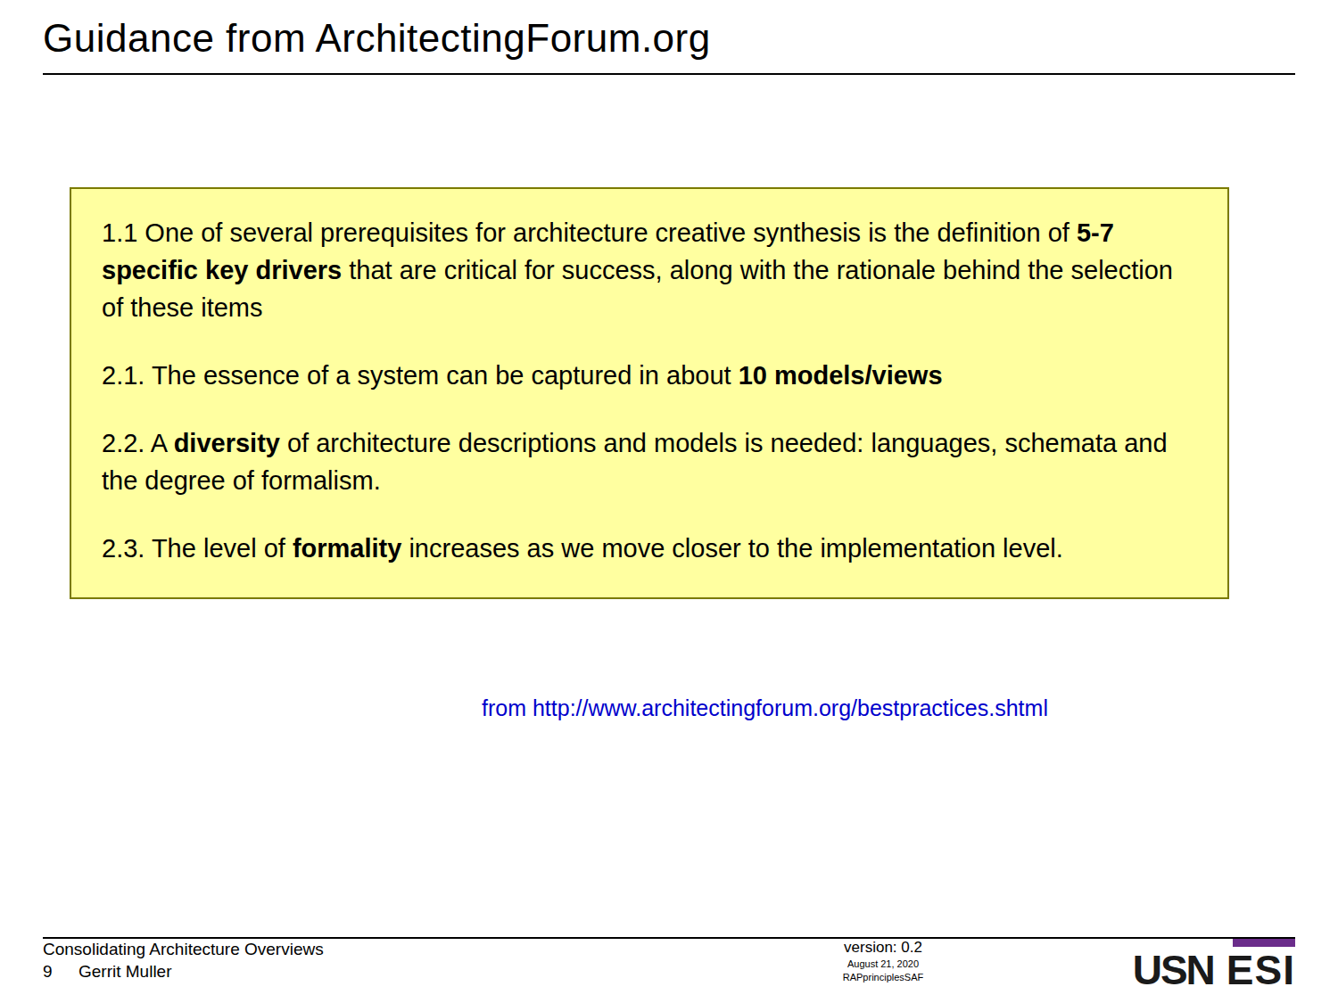Guidance from ArchitectingForum.org
1.1 One of several prerequisites for architecture creative synthesis is the definition of 5-7 specific key drivers that are critical for success, along with the rationale behind the selection of these items
2.1. The essence of a system can be captured in about 10 models/views
2.2. A diversity of architecture descriptions and models is needed: languages, schemata and the degree of formalism.
2.3. The level of formality increases as we move closer to the implementation level.
from http://www.architectingforum.org/bestpractices.shtml
Consolidating Architecture Overviews 9 Gerrit Muller
version: 0.2
August 21, 2020
RAPprinciplesSAF
USN
ESI